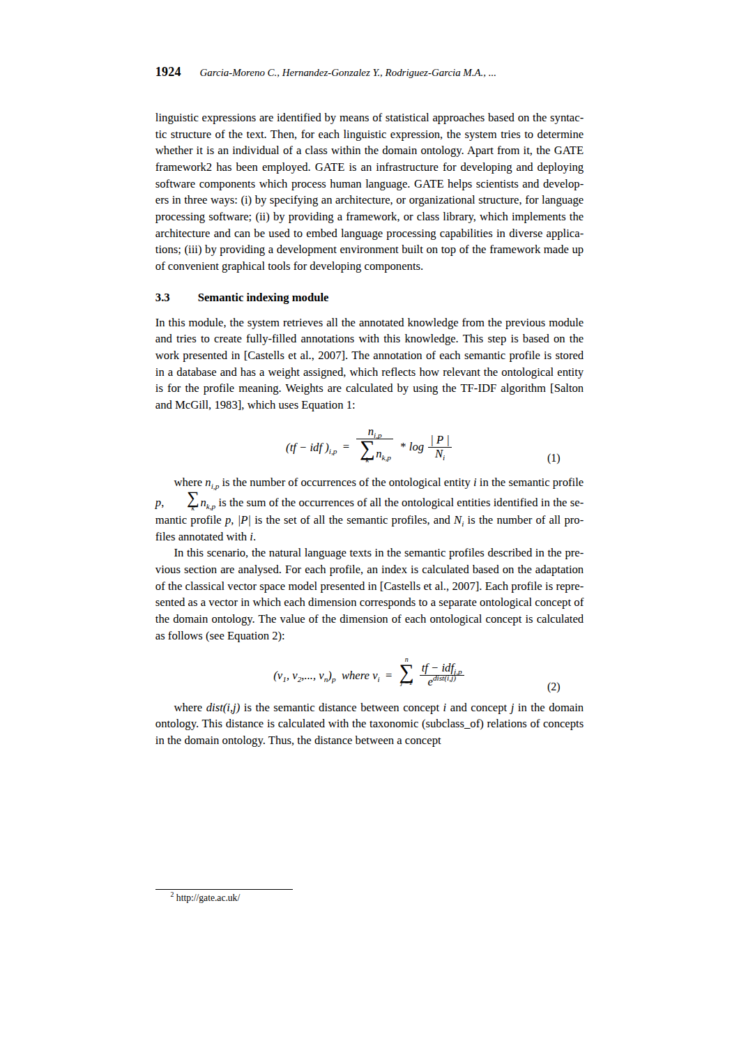1924 Garcia-Moreno C., Hernandez-Gonzalez Y., Rodriguez-Garcia M.A., ...
linguistic expressions are identified by means of statistical approaches based on the syntactic structure of the text. Then, for each linguistic expression, the system tries to determine whether it is an individual of a class within the domain ontology. Apart from it, the GATE framework2 has been employed. GATE is an infrastructure for developing and deploying software components which process human language. GATE helps scientists and developers in three ways: (i) by specifying an architecture, or organizational structure, for language processing software; (ii) by providing a framework, or class library, which implements the architecture and can be used to embed language processing capabilities in diverse applications; (iii) by providing a development environment built on top of the framework made up of convenient graphical tools for developing components.
3.3 Semantic indexing module
In this module, the system retrieves all the annotated knowledge from the previous module and tries to create fully-filled annotations with this knowledge. This step is based on the work presented in [Castells et al., 2007]. The annotation of each semantic profile is stored in a database and has a weight assigned, which reflects how relevant the ontological entity is for the profile meaning. Weights are calculated by using the TF-IDF algorithm [Salton and McGill, 1983], which uses Equation 1:
(tf − idf )i,p = ni,p ∑ k nk,p * log | P | Ni (1)
where ni,p is the number of occurrences of the ontological entity i in the semantic profile p, ∑k nk,p is the sum of the occurrences of all the ontological entities identified in the semantic profile p, |P| is the set of all the semantic profiles, and Ni is the number of all profiles annotated with i.
In this scenario, the natural language texts in the semantic profiles described in the previous section are analysed. For each profile, an index is calculated based on the adaptation of the classical vector space model presented in [Castells et al., 2007]. Each profile is represented as a vector in which each dimension corresponds to a separate ontological concept of the domain ontology. The value of the dimension of each ontological concept is calculated as follows (see Equation 2):
(v1, v2,..., vn)p where vi = n ∑ j =1 tf − idfj,p edist(i,j) (2)
where dist(i,j) is the semantic distance between concept i and concept j in the domain ontology. This distance is calculated with the taxonomic (subclass_of) relations of concepts in the domain ontology. Thus, the distance between a concept
2 http://gate.ac.uk/